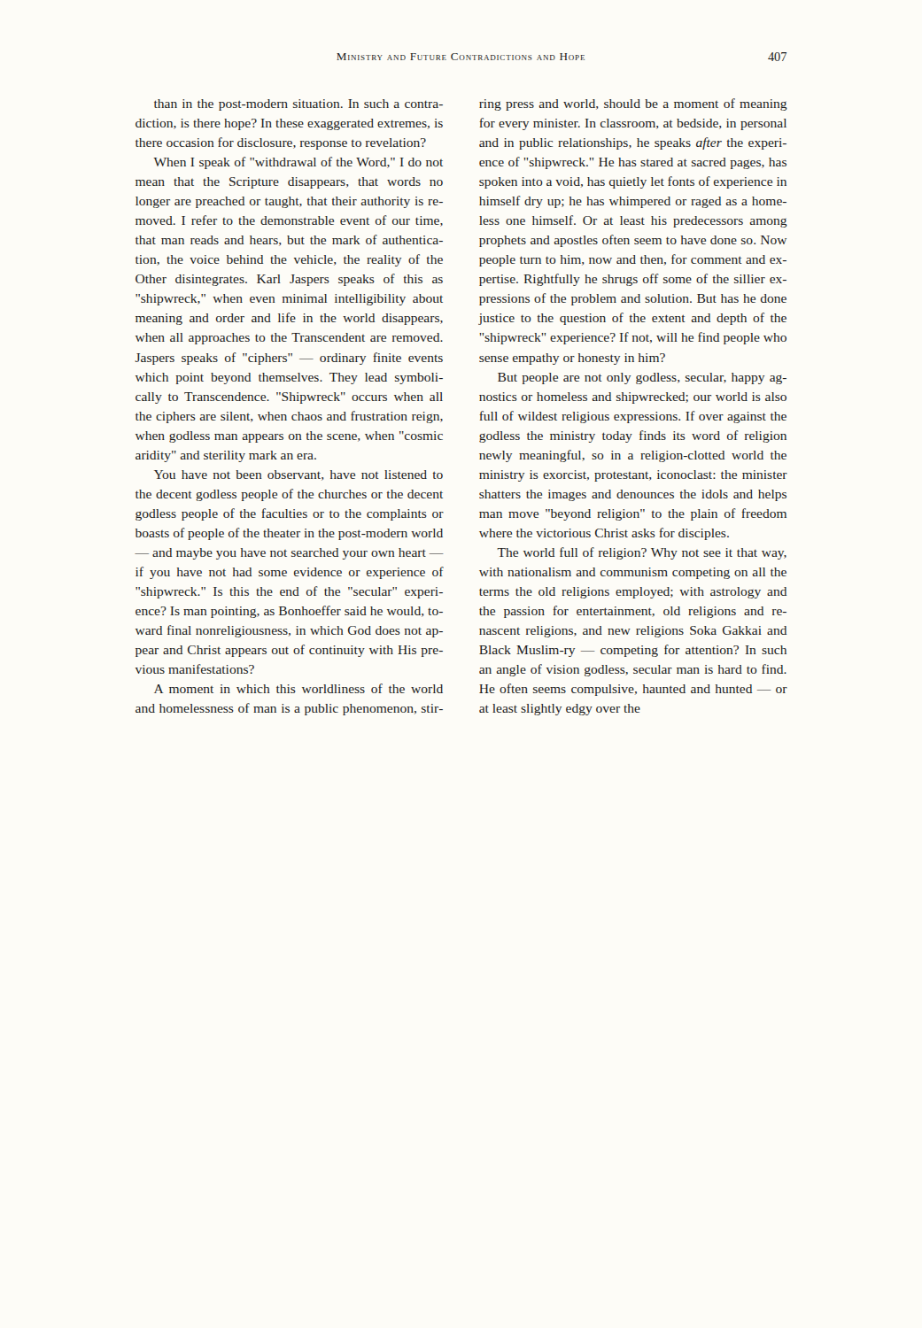Ministry and Future Contradictions and Hope 407
than in the post-modern situation. In such a contradiction, is there hope? In these exaggerated extremes, is there occasion for disclosure, response to revelation?
When I speak of "withdrawal of the Word," I do not mean that the Scripture disappears, that words no longer are preached or taught, that their authority is removed. I refer to the demonstrable event of our time, that man reads and hears, but the mark of authentication, the voice behind the vehicle, the reality of the Other disintegrates. Karl Jaspers speaks of this as "shipwreck," when even minimal intelligibility about meaning and order and life in the world disappears, when all approaches to the Transcendent are removed. Jaspers speaks of "ciphers" — ordinary finite events which point beyond themselves. They lead symbolically to Transcendence. "Shipwreck" occurs when all the ciphers are silent, when chaos and frustration reign, when godless man appears on the scene, when "cosmic aridity" and sterility mark an era.
You have not been observant, have not listened to the decent godless people of the churches or the decent godless people of the faculties or to the complaints or boasts of people of the theater in the post-modern world — and maybe you have not searched your own heart — if you have not had some evidence or experience of "shipwreck." Is this the end of the "secular" experience? Is man pointing, as Bonhoeffer said he would, toward final nonreligiousness, in which God does not appear and Christ appears out of continuity with His previous manifestations?
A moment in which this worldliness of the world and homelessness of man is a public phenomenon, stirring press and world, should be a moment of meaning for every minister. In classroom, at bedside, in personal and in public relationships, he speaks after the experience of "shipwreck." He has stared at sacred pages, has spoken into a void, has quietly let fonts of experience in himself dry up; he has whimpered or raged as a homeless one himself. Or at least his predecessors among prophets and apostles often seem to have done so. Now people turn to him, now and then, for comment and expertise. Rightfully he shrugs off some of the sillier expressions of the problem and solution. But has he done justice to the question of the extent and depth of the "shipwreck" experience? If not, will he find people who sense empathy or honesty in him?
But people are not only godless, secular, happy agnostics or homeless and shipwrecked; our world is also full of wildest religious expressions. If over against the godless the ministry today finds its word of religion newly meaningful, so in a religion-clotted world the ministry is exorcist, protestant, iconoclast: the minister shatters the images and denounces the idols and helps man move "beyond religion" to the plain of freedom where the victorious Christ asks for disciples.
The world full of religion? Why not see it that way, with nationalism and communism competing on all the terms the old religions employed; with astrology and the passion for entertainment, old religions and renascent religions, and new religions Soka Gakkai and Black Muslim-ry — competing for attention? In such an angle of vision godless, secular man is hard to find. He often seems compulsive, haunted and hunted — or at least slightly edgy over the